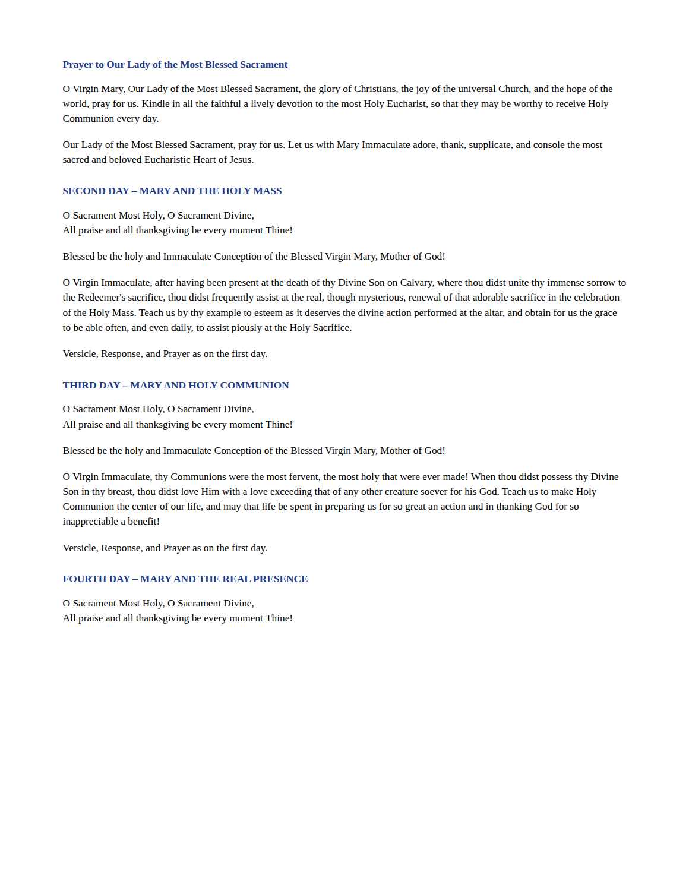Prayer to Our Lady of the Most Blessed Sacrament
O Virgin Mary, Our Lady of the Most Blessed Sacrament, the glory of Christians, the joy of the universal Church, and the hope of the world, pray for us. Kindle in all the faithful a lively devotion to the most Holy Eucharist, so that they may be worthy to receive Holy Communion every day.
Our Lady of the Most Blessed Sacrament, pray for us. Let us with Mary Immaculate adore, thank, supplicate, and console the most sacred and beloved Eucharistic Heart of Jesus.
Second Day – Mary and the Holy Mass
O Sacrament Most Holy, O Sacrament Divine,
All praise and all thanksgiving be every moment Thine!
Blessed be the holy and Immaculate Conception of the Blessed Virgin Mary, Mother of God!
O Virgin Immaculate, after having been present at the death of thy Divine Son on Calvary, where thou didst unite thy immense sorrow to the Redeemer's sacrifice, thou didst frequently assist at the real, though mysterious, renewal of that adorable sacrifice in the celebration of the Holy Mass. Teach us by thy example to esteem as it deserves the divine action performed at the altar, and obtain for us the grace to be able often, and even daily, to assist piously at the Holy Sacrifice.
Versicle, Response, and Prayer as on the first day.
Third Day – Mary and Holy Communion
O Sacrament Most Holy, O Sacrament Divine,
All praise and all thanksgiving be every moment Thine!
Blessed be the holy and Immaculate Conception of the Blessed Virgin Mary, Mother of God!
O Virgin Immaculate, thy Communions were the most fervent, the most holy that were ever made! When thou didst possess thy Divine Son in thy breast, thou didst love Him with a love exceeding that of any other creature soever for his God. Teach us to make Holy Communion the center of our life, and may that life be spent in preparing us for so great an action and in thanking God for so inappreciable a benefit!
Versicle, Response, and Prayer as on the first day.
Fourth Day – Mary and the Real Presence
O Sacrament Most Holy, O Sacrament Divine,
All praise and all thanksgiving be every moment Thine!